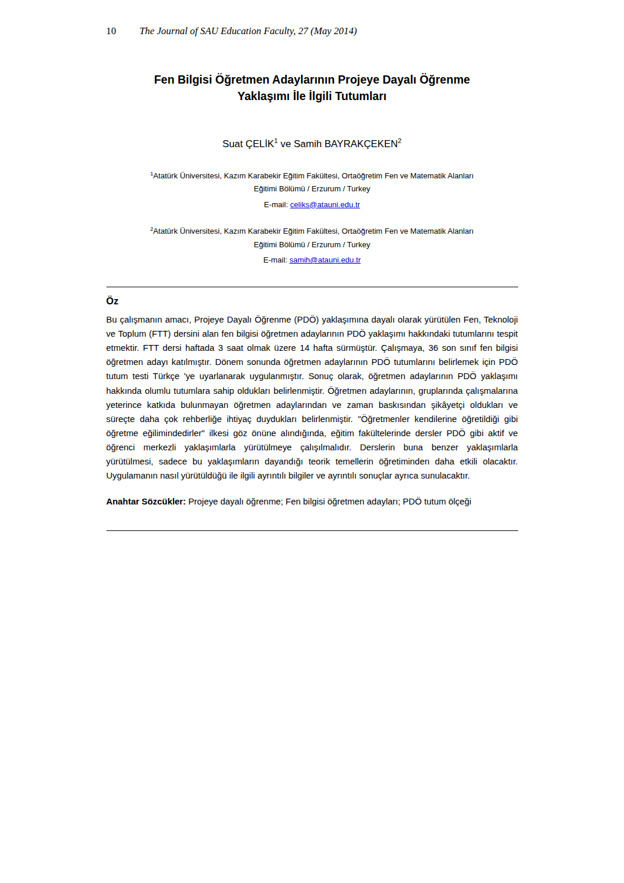10 The Journal of SAU Education Faculty, 27 (May 2014)
Fen Bilgisi Öğretmen Adaylarının Projeye Dayalı Öğrenme
Yaklaşımı İle İlgili Tutumları
Suat ÇELİK1 ve Samih BAYRAKÇEKEN2
1Atatürk Üniversitesi, Kazım Karabekir Eğitim Fakültesi, Ortaöğretim Fen ve Matematik Alanları
Eğitimi Bölümü / Erzurum / Turkey
E-mail: celiks@atauni.edu.tr
2Atatürk Üniversitesi, Kazım Karabekir Eğitim Fakültesi, Ortaöğretim Fen ve Matematik Alanları
Eğitimi Bölümü / Erzurum / Turkey
E-mail: samih@atauni.edu.tr
Öz
Bu çalışmanın amacı, Projeye Dayalı Öğrenme (PDÖ) yaklaşımına dayalı olarak yürütülen Fen, Teknoloji ve Toplum (FTT) dersini alan fen bilgisi öğretmen adaylarının PDÖ yaklaşımı hakkındaki tutumlarını tespit etmektir. FTT dersi haftada 3 saat olmak üzere 14 hafta sürmüştür. Çalışmaya, 36 son sınıf fen bilgisi öğretmen adayı katılmıştır. Dönem sonunda öğretmen adaylarının PDÖ tutumlarını belirlemek için PDÖ tutum testi Türkçe 'ye uyarlanarak uygulanmıştır. Sonuç olarak, öğretmen adaylarının PDÖ yaklaşımı hakkında olumlu tutumlara sahip oldukları belirlenmiştir. Öğretmen adaylarının, gruplarında çalışmalarına yeterince katkıda bulunmayan öğretmen adaylarından ve zaman baskısından şikâyetçi oldukları ve süreçte daha çok rehberliğe ihtiyaç duydukları belirlenmiştir. "Öğretmenler kendilerine öğretildiği gibi öğretme eğilimindedirler" ilkesi göz önüne alındığında, eğitim fakültelerinde dersler PDÖ gibi aktif ve öğrenci merkezli yaklaşımlarla yürütülmeye çalışılmalıdır. Derslerin buna benzer yaklaşımlarla yürütülmesi, sadece bu yaklaşımların dayandığı teorik temellerin öğretiminden daha etkili olacaktır. Uygulamanın nasıl yürütüldüğü ile ilgili ayrıntılı bilgiler ve ayrıntılı sonuçlar ayrıca sunulacaktır.
Anahtar Sözcükler: Projeye dayalı öğrenme; Fen bilgisi öğretmen adayları; PDÖ tutum ölçeği